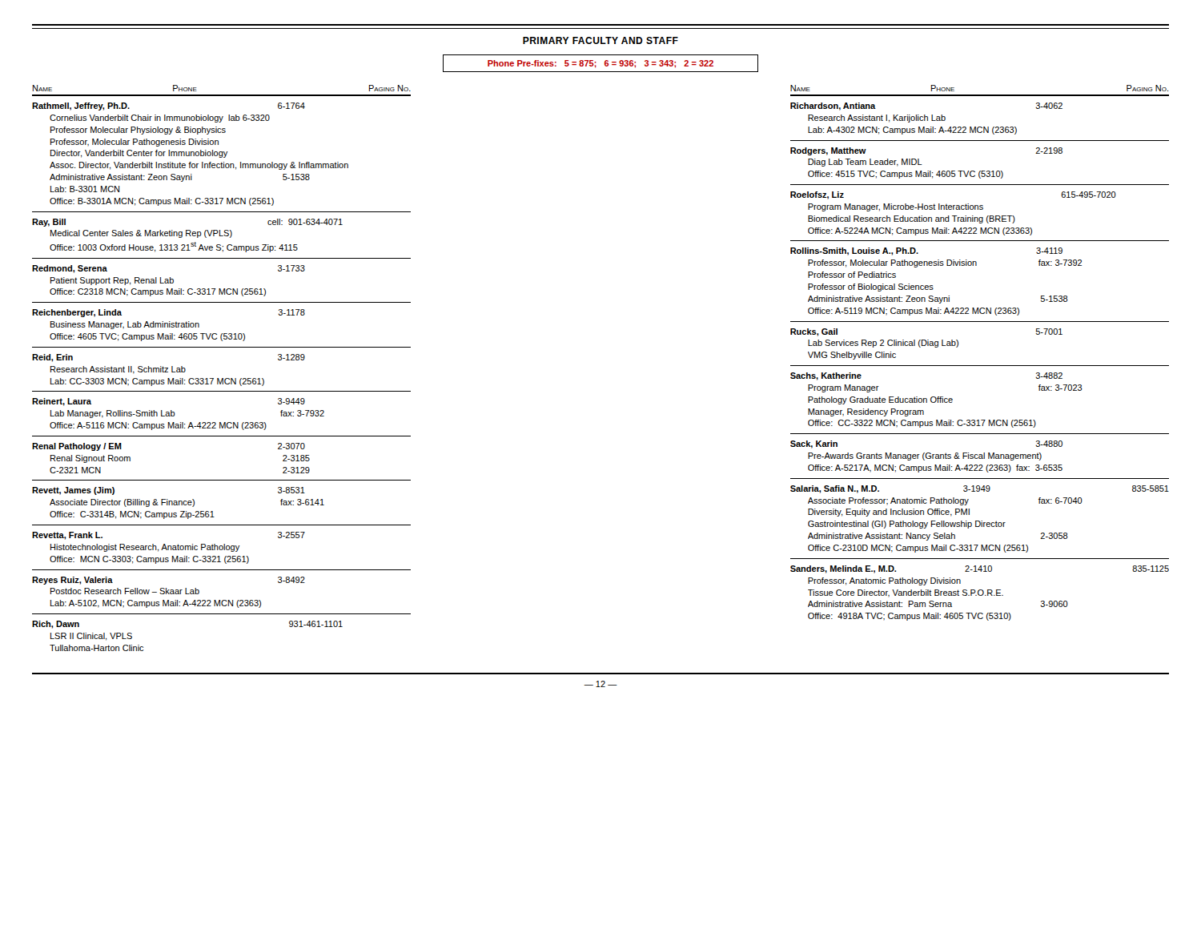PRIMARY FACULTY AND STAFF
Phone Pre-fixes: 5 = 875; 6 = 936; 3 = 343; 2 = 322
| Name Phone Paging No. Rathmell, Jeffrey, Ph.D. 6-1764 Cornelius Vanderbilt Chair in Immunobiology lab 6-3320 Professor Molecular Physiology & Biophysics Professor, Molecular Pathogenesis Division Director, Vanderbilt Center for Immunobiology Assoc. Director, Vanderbilt Institute for Infection, Immunology & Inflammation Administrative Assistant: Zeon Sayni 5-1538 Lab: B-3301 MCN Office: B-3301A MCN; Campus Mail: C-3317 MCN (2561) Ray, Bill cell: 901-634-4071 Medical Center Sales & Marketing Rep (VPLS) Office: 1003 Oxford House, 1313 21 st Ave S; Campus Zip: 4115 Redmond, Serena 3-1733 Patient Support Rep, Renal Lab Office: C2318 MCN; Campus Mail: C-3317 MCN (2561) Reichenberger, Linda 3-1178 Business Manager, Lab Administration Office: 4605 TVC; Campus Mail: 4605 TVC (5310) Reid, Erin 3-1289 Research Assistant II, Schmitz Lab Lab: CC-3303 MCN; Campus Mail: C3317 MCN (2561) Reinert, Laura 3-9449 Lab Manager, Rollins-Smith Lab fax: 3-7932 Office: A-5116 MCN: Campus Mail: A-4222 MCN (2363) Renal Pathology / EM 2-3070 Renal Signout Room 2-3185 C-2321 MCN 2-3129 Revett, James (Jim) 3-8531 Associate Director (Billing & Finance) fax: 3-6141 Office: C-3314B, MCN; Campus Zip-2561 Revetta, Frank L. 3-2557 Histotechnologist Research, Anatomic Pathology Office: MCN C-3303; Campus Mail: C-3321 (2561) Reyes Ruiz, Valeria 3-8492 Postdoc Research Fellow – Skaar Lab Lab: A-5102, MCN; Campus Mail: A-4222 MCN (2363) Rich, Dawn 931-461-1101 LSR II Clinical, VPLS Tullahoma-Harton Clinic | | Name Phone Paging No. Richardson, Antiana 3-4062 Research Assistant I, Karijolich Lab Lab: A-4302 MCN; Campus Mail: A-4222 MCN (2363) Rodgers, Matthew 2-2198 Diag Lab Team Leader, MIDL Office: 4515 TVC; Campus Mail; 4605 TVC (5310) Roelofsz, Liz 615-495-7020 Program Manager, Microbe-Host Interactions Biomedical Research Education and Training (BRET) Office: A-5224A MCN; Campus Mail: A4222 MCN (23363) Rollins-Smith, Louise A., Ph.D. 3-4119 Professor, Molecular Pathogenesis Division fax: 3-7392 Professor of Pediatrics Professor of Biological Sciences Administrative Assistant: Zeon Sayni 5-1538 Office: A-5119 MCN; Campus Mai: A4222 MCN (2363) Rucks, Gail 5-7001 Lab Services Rep 2 Clinical (Diag Lab) VMG Shelbyville Clinic Sachs, Katherine 3-4882 Program Manager fax: 3-7023 Pathology Graduate Education Office Manager, Residency Program Office: CC-3322 MCN; Campus Mail: C-3317 MCN (2561) Sack, Karin 3-4880 Pre-Awards Grants Manager (Grants & Fiscal Management) Office: A-5217A, MCN; Campus Mail: A-4222 (2363) fax: 3-6535 Salaria, Safia N., M.D. 3-1949 835-5851 Associate Professor; Anatomic Pathology fax: 6-7040 Diversity, Equity and Inclusion Office, PMI Gastrointestinal (GI) Pathology Fellowship Director Administrative Assistant: Nancy Selah 2-3058 Office C-2310D MCN; Campus Mail C-3317 MCN (2561) Sanders, Melinda E., M.D. 2-1410 835-1125 Professor, Anatomic Pathology Division Tissue Core Director, Vanderbilt Breast S.P.O.R.E. Administrative Assistant: Pam Serna 3-9060 Office: 4918A TVC; Campus Mail: 4605 TVC (5310) |
— 12 —